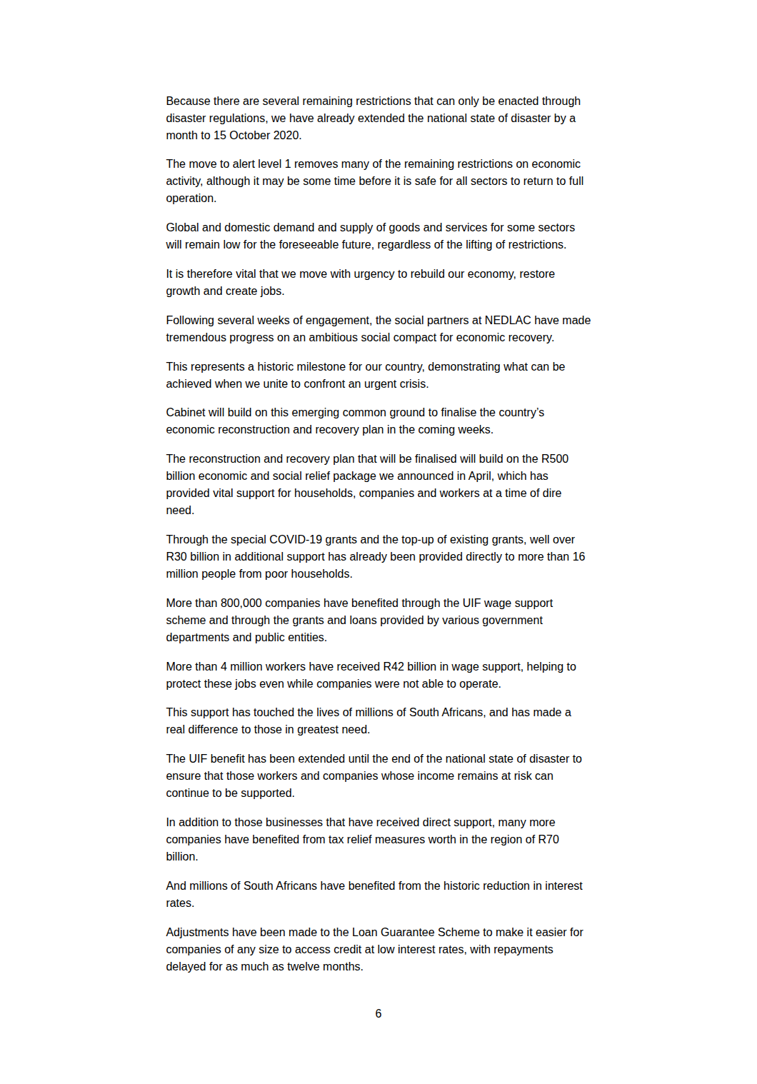Because there are several remaining restrictions that can only be enacted through disaster regulations, we have already extended the national state of disaster by a month to 15 October 2020.
The move to alert level 1 removes many of the remaining restrictions on economic activity, although it may be some time before it is safe for all sectors to return to full operation.
Global and domestic demand and supply of goods and services for some sectors will remain low for the foreseeable future, regardless of the lifting of restrictions.
It is therefore vital that we move with urgency to rebuild our economy, restore growth and create jobs.
Following several weeks of engagement, the social partners at NEDLAC have made tremendous progress on an ambitious social compact for economic recovery.
This represents a historic milestone for our country, demonstrating what can be achieved when we unite to confront an urgent crisis.
Cabinet will build on this emerging common ground to finalise the country’s economic reconstruction and recovery plan in the coming weeks.
The reconstruction and recovery plan that will be finalised will build on the R500 billion economic and social relief package we announced in April, which has provided vital support for households, companies and workers at a time of dire need.
Through the special COVID-19 grants and the top-up of existing grants, well over R30 billion in additional support has already been provided directly to more than 16 million people from poor households.
More than 800,000 companies have benefited through the UIF wage support scheme and through the grants and loans provided by various government departments and public entities.
More than 4 million workers have received R42 billion in wage support, helping to protect these jobs even while companies were not able to operate.
This support has touched the lives of millions of South Africans, and has made a real difference to those in greatest need.
The UIF benefit has been extended until the end of the national state of disaster to ensure that those workers and companies whose income remains at risk can continue to be supported.
In addition to those businesses that have received direct support, many more companies have benefited from tax relief measures worth in the region of R70 billion.
And millions of South Africans have benefited from the historic reduction in interest rates.
Adjustments have been made to the Loan Guarantee Scheme to make it easier for companies of any size to access credit at low interest rates, with repayments delayed for as much as twelve months.
6